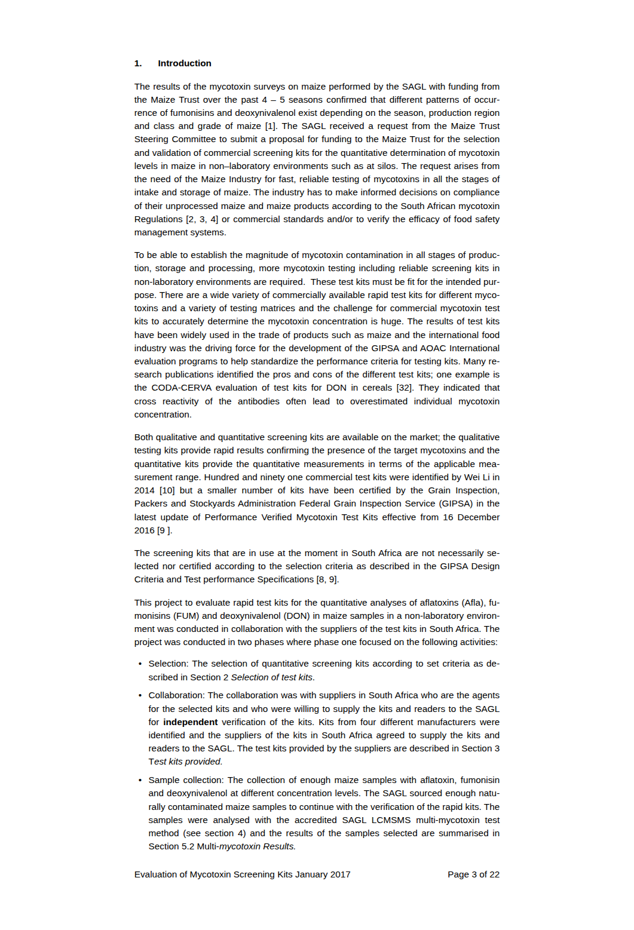1. Introduction
The results of the mycotoxin surveys on maize performed by the SAGL with funding from the Maize Trust over the past 4 – 5 seasons confirmed that different patterns of occurrence of fumonisins and deoxynivalenol exist depending on the season, production region and class and grade of maize [1]. The SAGL received a request from the Maize Trust Steering Committee to submit a proposal for funding to the Maize Trust for the selection and validation of commercial screening kits for the quantitative determination of mycotoxin levels in maize in non–laboratory environments such as at silos. The request arises from the need of the Maize Industry for fast, reliable testing of mycotoxins in all the stages of intake and storage of maize. The industry has to make informed decisions on compliance of their unprocessed maize and maize products according to the South African mycotoxin Regulations [2, 3, 4] or commercial standards and/or to verify the efficacy of food safety management systems.
To be able to establish the magnitude of mycotoxin contamination in all stages of production, storage and processing, more mycotoxin testing including reliable screening kits in non-laboratory environments are required. These test kits must be fit for the intended purpose. There are a wide variety of commercially available rapid test kits for different mycotoxins and a variety of testing matrices and the challenge for commercial mycotoxin test kits to accurately determine the mycotoxin concentration is huge. The results of test kits have been widely used in the trade of products such as maize and the international food industry was the driving force for the development of the GIPSA and AOAC International evaluation programs to help standardize the performance criteria for testing kits. Many research publications identified the pros and cons of the different test kits; one example is the CODA-CERVA evaluation of test kits for DON in cereals [32]. They indicated that cross reactivity of the antibodies often lead to overestimated individual mycotoxin concentration.
Both qualitative and quantitative screening kits are available on the market; the qualitative testing kits provide rapid results confirming the presence of the target mycotoxins and the quantitative kits provide the quantitative measurements in terms of the applicable measurement range. Hundred and ninety one commercial test kits were identified by Wei Li in 2014 [10] but a smaller number of kits have been certified by the Grain Inspection, Packers and Stockyards Administration Federal Grain Inspection Service (GIPSA) in the latest update of Performance Verified Mycotoxin Test Kits effective from 16 December 2016 [9 ].
The screening kits that are in use at the moment in South Africa are not necessarily selected nor certified according to the selection criteria as described in the GIPSA Design Criteria and Test performance Specifications [8, 9].
This project to evaluate rapid test kits for the quantitative analyses of aflatoxins (Afla), fumonisins (FUM) and deoxynivalenol (DON) in maize samples in a non-laboratory environment was conducted in collaboration with the suppliers of the test kits in South Africa. The project was conducted in two phases where phase one focused on the following activities:
Selection: The selection of quantitative screening kits according to set criteria as described in Section 2 Selection of test kits.
Collaboration: The collaboration was with suppliers in South Africa who are the agents for the selected kits and who were willing to supply the kits and readers to the SAGL for independent verification of the kits. Kits from four different manufacturers were identified and the suppliers of the kits in South Africa agreed to supply the kits and readers to the SAGL. The test kits provided by the suppliers are described in Section 3 Test kits provided.
Sample collection: The collection of enough maize samples with aflatoxin, fumonisin and deoxynivalenol at different concentration levels. The SAGL sourced enough naturally contaminated maize samples to continue with the verification of the rapid kits. The samples were analysed with the accredited SAGL LCMSMS multi-mycotoxin test method (see section 4) and the results of the samples selected are summarised in Section 5.2 Multi-mycotoxin Results.
Evaluation of Mycotoxin Screening Kits January 2017
Page 3 of 22